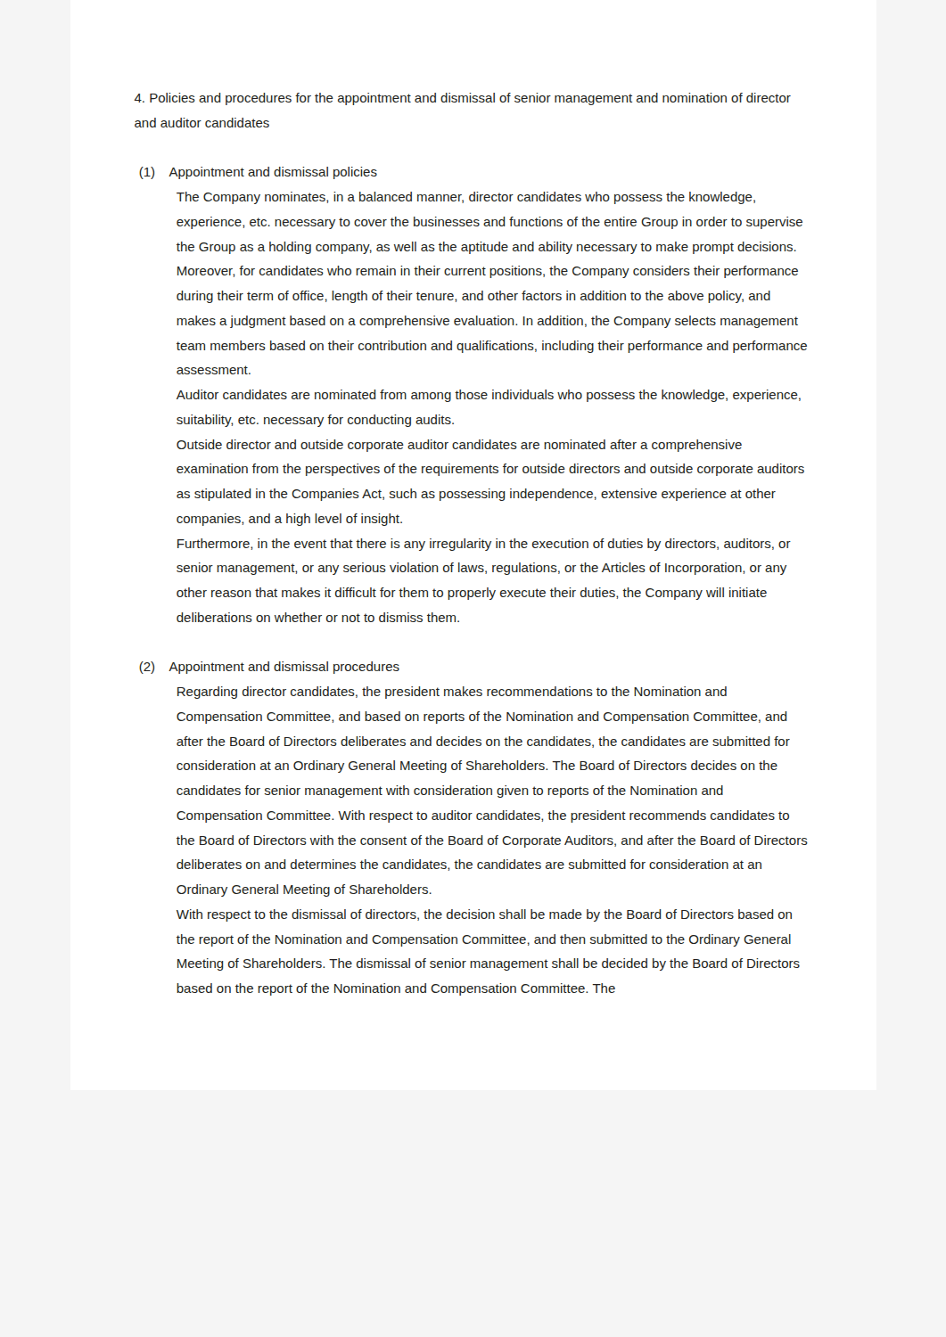4. Policies and procedures for the appointment and dismissal of senior management and nomination of director and auditor candidates
(1) Appointment and dismissal policies
The Company nominates, in a balanced manner, director candidates who possess the knowledge, experience, etc. necessary to cover the businesses and functions of the entire Group in order to supervise the Group as a holding company, as well as the aptitude and ability necessary to make prompt decisions.
Moreover, for candidates who remain in their current positions, the Company considers their performance during their term of office, length of their tenure, and other factors in addition to the above policy, and makes a judgment based on a comprehensive evaluation. In addition, the Company selects management team members based on their contribution and qualifications, including their performance and performance assessment.
Auditor candidates are nominated from among those individuals who possess the knowledge, experience, suitability, etc. necessary for conducting audits.
Outside director and outside corporate auditor candidates are nominated after a comprehensive examination from the perspectives of the requirements for outside directors and outside corporate auditors as stipulated in the Companies Act, such as possessing independence, extensive experience at other companies, and a high level of insight.
Furthermore, in the event that there is any irregularity in the execution of duties by directors, auditors, or senior management, or any serious violation of laws, regulations, or the Articles of Incorporation, or any other reason that makes it difficult for them to properly execute their duties, the Company will initiate deliberations on whether or not to dismiss them.
(2) Appointment and dismissal procedures
Regarding director candidates, the president makes recommendations to the Nomination and Compensation Committee, and based on reports of the Nomination and Compensation Committee, and after the Board of Directors deliberates and decides on the candidates, the candidates are submitted for consideration at an Ordinary General Meeting of Shareholders. The Board of Directors decides on the candidates for senior management with consideration given to reports of the Nomination and Compensation Committee. With respect to auditor candidates, the president recommends candidates to the Board of Directors with the consent of the Board of Corporate Auditors, and after the Board of Directors deliberates on and determines the candidates, the candidates are submitted for consideration at an Ordinary General Meeting of Shareholders.
With respect to the dismissal of directors, the decision shall be made by the Board of Directors based on the report of the Nomination and Compensation Committee, and then submitted to the Ordinary General Meeting of Shareholders. The dismissal of senior management shall be decided by the Board of Directors based on the report of the Nomination and Compensation Committee. The